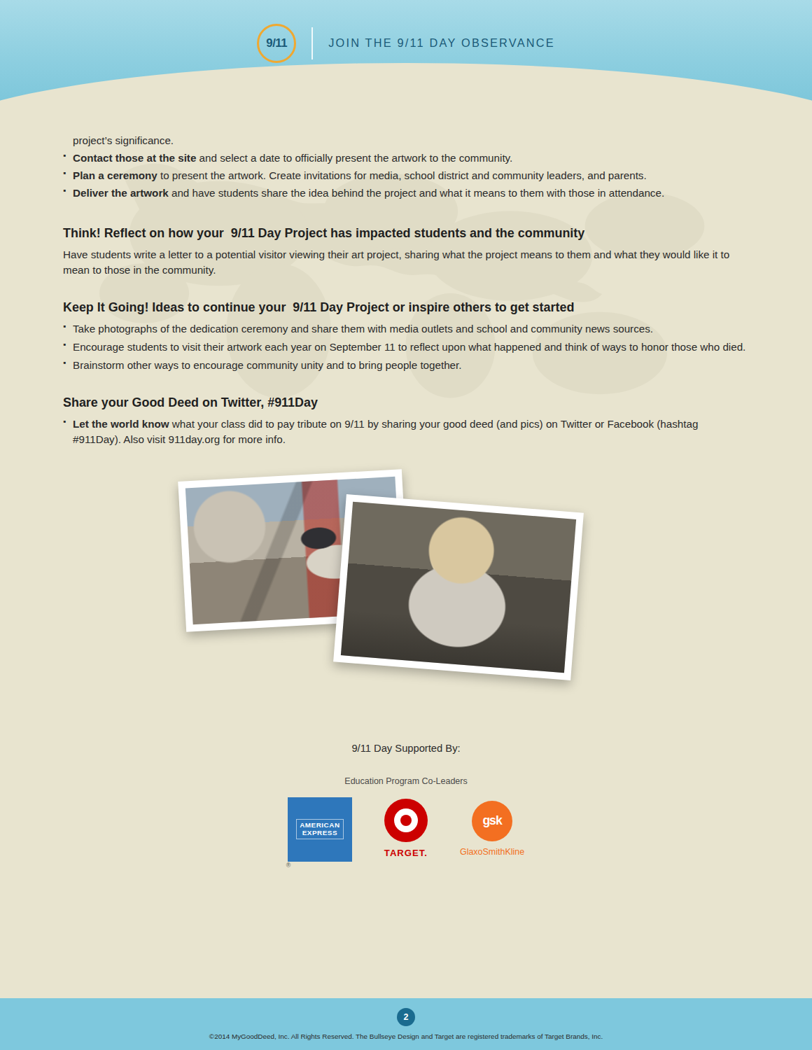9/11
Join the 9/11 Day Observance
project’s significance.
Contact those at the site and select a date to officially present the artwork to the community.
Plan a ceremony to present the artwork. Create invitations for media, school district and community leaders, and parents.
Deliver the artwork and have students share the idea behind the project and what it means to them with those in attendance.
Think! Reflect on how your 9/11 Day Project has impacted students and the community
Have students write a letter to a potential visitor viewing their art project, sharing what the project means to them and what they would like it to mean to those in the community.
Keep It Going! Ideas to continue your 9/11 Day Project or inspire others to get started
Take photographs of the dedication ceremony and share them with media outlets and school and community news sources.
Encourage students to visit their artwork each year on September 11 to reflect upon what happened and think of ways to honor those who died.
Brainstorm other ways to encourage community unity and to bring people together.
Share your Good Deed on Twitter, #911Day
Let the world know what your class did to pay tribute on 9/11 by sharing your good deed (and pics) on Twitter or Facebook (hashtag #911Day). Also visit 911day.org for more info.
9/11 Day Supported By:
Education Program Co-Leaders
AMERICAN
EXPRESS
TARGET.
gsk
GlaxoSmithKline
2
©2014 MyGoodDeed, Inc. All Rights Reserved. The Bullseye Design and Target are registered trademarks of Target Brands, Inc.